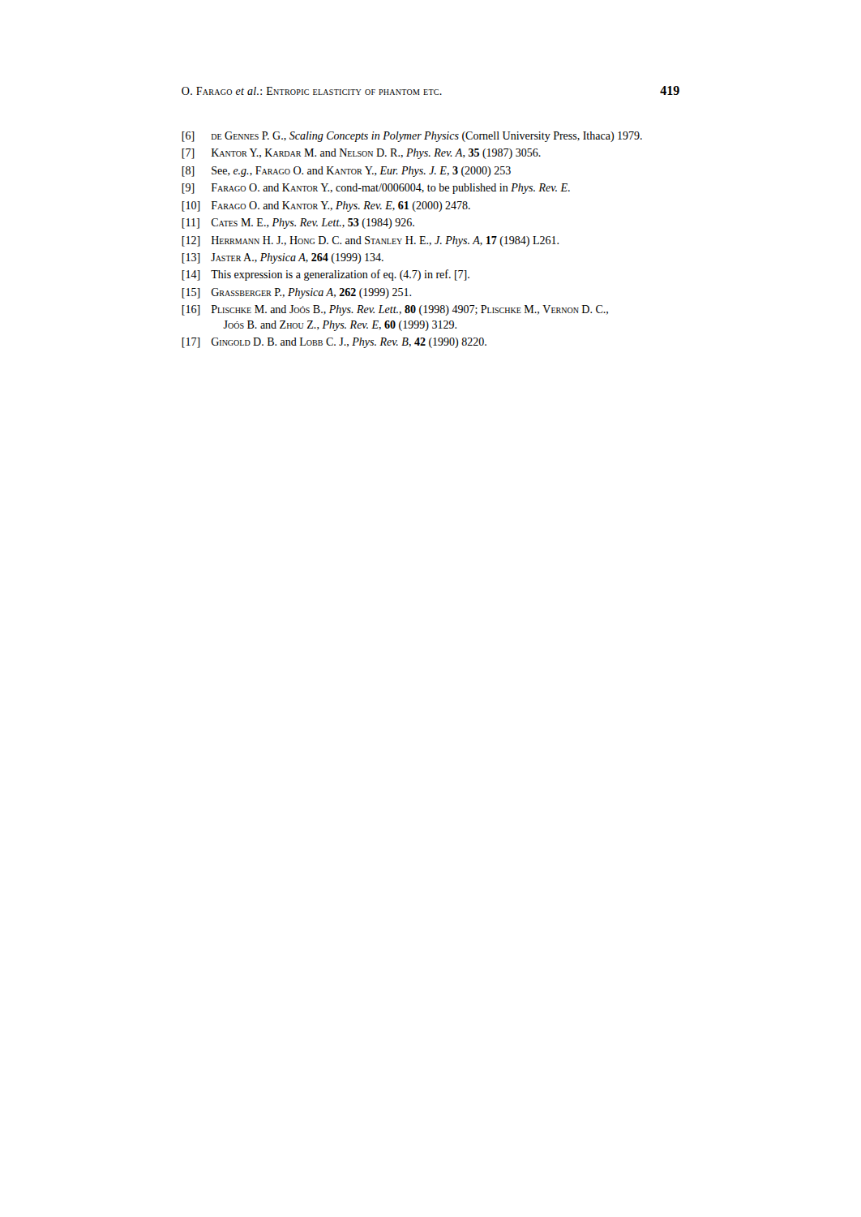O. Farago et al.: Entropic elasticity of phantom etc.
419
[6] de Gennes P. G., Scaling Concepts in Polymer Physics (Cornell University Press, Ithaca) 1979.
[7] Kantor Y., Kardar M. and Nelson D. R., Phys. Rev. A, 35 (1987) 3056.
[8] See, e.g., Farago O. and Kantor Y., Eur. Phys. J. E, 3 (2000) 253
[9] Farago O. and Kantor Y., cond-mat/0006004, to be published in Phys. Rev. E.
[10] Farago O. and Kantor Y., Phys. Rev. E, 61 (2000) 2478.
[11] Cates M. E., Phys. Rev. Lett., 53 (1984) 926.
[12] Herrmann H. J., Hong D. C. and Stanley H. E., J. Phys. A, 17 (1984) L261.
[13] Jaster A., Physica A, 264 (1999) 134.
[14] This expression is a generalization of eq. (4.7) in ref. [7].
[15] Grassberger P., Physica A, 262 (1999) 251.
[16] Plischke M. and Joós B., Phys. Rev. Lett., 80 (1998) 4907; Plischke M., Vernon D. C., Joós B. and Zhou Z., Phys. Rev. E, 60 (1999) 3129.
[17] Gingold D. B. and Lobb C. J., Phys. Rev. B, 42 (1990) 8220.